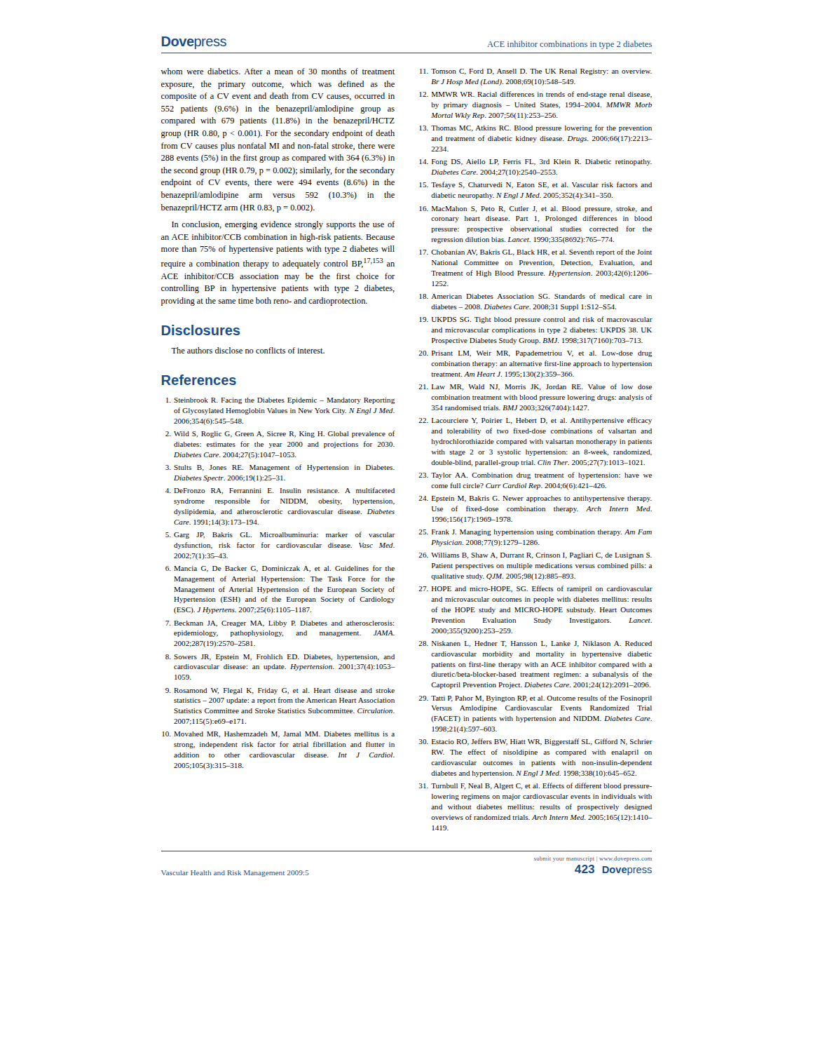Dovepress
ACE inhibitor combinations in type 2 diabetes
whom were diabetics. After a mean of 30 months of treatment exposure, the primary outcome, which was defined as the composite of a CV event and death from CV causes, occurred in 552 patients (9.6%) in the benazepril/amlodipine group as compared with 679 patients (11.8%) in the benazepril/HCTZ group (HR 0.80, p < 0.001). For the secondary endpoint of death from CV causes plus nonfatal MI and non-fatal stroke, there were 288 events (5%) in the first group as compared with 364 (6.3%) in the second group (HR 0.79, p = 0.002); similarly, for the secondary endpoint of CV events, there were 494 events (8.6%) in the benazepril/amlodipine arm versus 592 (10.3%) in the benazepril/HCTZ arm (HR 0.83, p = 0.002).
In conclusion, emerging evidence strongly supports the use of an ACE inhibitor/CCB combination in high-risk patients. Because more than 75% of hypertensive patients with type 2 diabetes will require a combination therapy to adequately control BP,17,153 an ACE inhibitor/CCB association may be the first choice for controlling BP in hypertensive patients with type 2 diabetes, providing at the same time both reno- and cardioprotection.
Disclosures
The authors disclose no conflicts of interest.
References
Steinbrook R. Facing the Diabetes Epidemic – Mandatory Reporting of Glycosylated Hemoglobin Values in New York City. N Engl J Med. 2006;354(6):545–548.
Wild S, Roglic G, Green A, Sicree R, King H. Global prevalence of diabetes: estimates for the year 2000 and projections for 2030. Diabetes Care. 2004;27(5):1047–1053.
Stults B, Jones RE. Management of Hypertension in Diabetes. Diabetes Spectr. 2006;19(1):25–31.
DeFronzo RA, Ferrannini E. Insulin resistance. A multifaceted syndrome responsible for NIDDM, obesity, hypertension, dyslipidemia, and atherosclerotic cardiovascular disease. Diabetes Care. 1991;14(3):173–194.
Garg JP, Bakris GL. Microalbuminuria: marker of vascular dysfunction, risk factor for cardiovascular disease. Vasc Med. 2002;7(1):35–43.
Mancia G, De Backer G, Dominiczak A, et al. Guidelines for the Management of Arterial Hypertension: The Task Force for the Management of Arterial Hypertension of the European Society of Hypertension (ESH) and of the European Society of Cardiology (ESC). J Hypertens. 2007;25(6):1105–1187.
Beckman JA, Creager MA, Libby P. Diabetes and atherosclerosis: epidemiology, pathophysiology, and management. JAMA. 2002;287(19):2570–2581.
Sowers JR, Epstein M, Frohlich ED. Diabetes, hypertension, and cardiovascular disease: an update. Hypertension. 2001;37(4):1053–1059.
Rosamond W, Flegal K, Friday G, et al. Heart disease and stroke statistics – 2007 update: a report from the American Heart Association Statistics Committee and Stroke Statistics Subcommittee. Circulation. 2007;115(5):e69–e171.
Movahed MR, Hashemzadeh M, Jamal MM. Diabetes mellitus is a strong, independent risk factor for atrial fibrillation and flutter in addition to other cardiovascular disease. Int J Cardiol. 2005;105(3):315–318.
Tomson C, Ford D, Ansell D. The UK Renal Registry: an overview. Br J Hosp Med (Lond). 2008;69(10):548–549.
MMWR WR. Racial differences in trends of end-stage renal disease, by primary diagnosis – United States, 1994–2004. MMWR Morb Mortal Wkly Rep. 2007;56(11):253–256.
Thomas MC, Atkins RC. Blood pressure lowering for the prevention and treatment of diabetic kidney disease. Drugs. 2006;66(17):2213–2234.
Fong DS, Aiello LP, Ferris FL, 3rd Klein R. Diabetic retinopathy. Diabetes Care. 2004;27(10):2540–2553.
Tesfaye S, Chaturvedi N, Eaton SE, et al. Vascular risk factors and diabetic neuropathy. N Engl J Med. 2005;352(4):341–350.
MacMahon S, Peto R, Cutler J, et al. Blood pressure, stroke, and coronary heart disease. Part 1, Prolonged differences in blood pressure: prospective observational studies corrected for the regression dilution bias. Lancet. 1990;335(8692):765–774.
Chobanian AV, Bakris GL, Black HR, et al. Seventh report of the Joint National Committee on Prevention, Detection, Evaluation, and Treatment of High Blood Pressure. Hypertension. 2003;42(6):1206–1252.
American Diabetes Association SG. Standards of medical care in diabetes – 2008. Diabetes Care. 2008;31 Suppl 1:S12–S54.
UKPDS SG. Tight blood pressure control and risk of macrovascular and microvascular complications in type 2 diabetes: UKPDS 38. UK Prospective Diabetes Study Group. BMJ. 1998;317(7160):703–713.
Prisant LM, Weir MR, Papademetriou V, et al. Low-dose drug combination therapy: an alternative first-line approach to hypertension treatment. Am Heart J. 1995;130(2):359–366.
Law MR, Wald NJ, Morris JK, Jordan RE. Value of low dose combination treatment with blood pressure lowering drugs: analysis of 354 randomised trials. BMJ 2003;326(7404):1427.
Lacourciere Y, Poirier L, Hebert D, et al. Antihypertensive efficacy and tolerability of two fixed-dose combinations of valsartan and hydrochlorothiazide compared with valsartan monotherapy in patients with stage 2 or 3 systolic hypertension: an 8-week, randomized, double-blind, parallel-group trial. Clin Ther. 2005;27(7):1013–1021.
Taylor AA. Combination drug treatment of hypertension: have we come full circle? Curr Cardiol Rep. 2004;6(6):421–426.
Epstein M, Bakris G. Newer approaches to antihypertensive therapy. Use of fixed-dose combination therapy. Arch Intern Med. 1996;156(17):1969–1978.
Frank J. Managing hypertension using combination therapy. Am Fam Physician. 2008;77(9):1279–1286.
Williams B, Shaw A, Durrant R, Crinson I, Pagliari C, de Lusignan S. Patient perspectives on multiple medications versus combined pills: a qualitative study. QJM. 2005;98(12):885–893.
HOPE and micro-HOPE, SG. Effects of ramipril on cardiovascular and microvascular outcomes in people with diabetes mellitus: results of the HOPE study and MICRO-HOPE substudy. Heart Outcomes Prevention Evaluation Study Investigators. Lancet. 2000;355(9200):253–259.
Niskanen L, Hedner T, Hansson L, Lanke J, Niklason A. Reduced cardiovascular morbidity and mortality in hypertensive diabetic patients on first-line therapy with an ACE inhibitor compared with a diuretic/beta-blocker-based treatment regimen: a subanalysis of the Captopril Prevention Project. Diabetes Care. 2001;24(12):2091–2096.
Tatti P, Pahor M, Byington RP, et al. Outcome results of the Fosinopril Versus Amlodipine Cardiovascular Events Randomized Trial (FACET) in patients with hypertension and NIDDM. Diabetes Care. 1998;21(4):597–603.
Estacio RO, Jeffers BW, Hiatt WR, Biggerstaff SL, Gifford N, Schrier RW. The effect of nisoldipine as compared with enalapril on cardiovascular outcomes in patients with non-insulin-dependent diabetes and hypertension. N Engl J Med. 1998;338(10):645–652.
Turnbull F, Neal B, Algert C, et al. Effects of different blood pressure-lowering regimens on major cardiovascular events in individuals with and without diabetes mellitus: results of prospectively designed overviews of randomized trials. Arch Intern Med. 2005;165(12):1410–1419.
Vascular Health and Risk Management 2009:5
submit your manuscript | www.dovepress.com
423 Dovepress